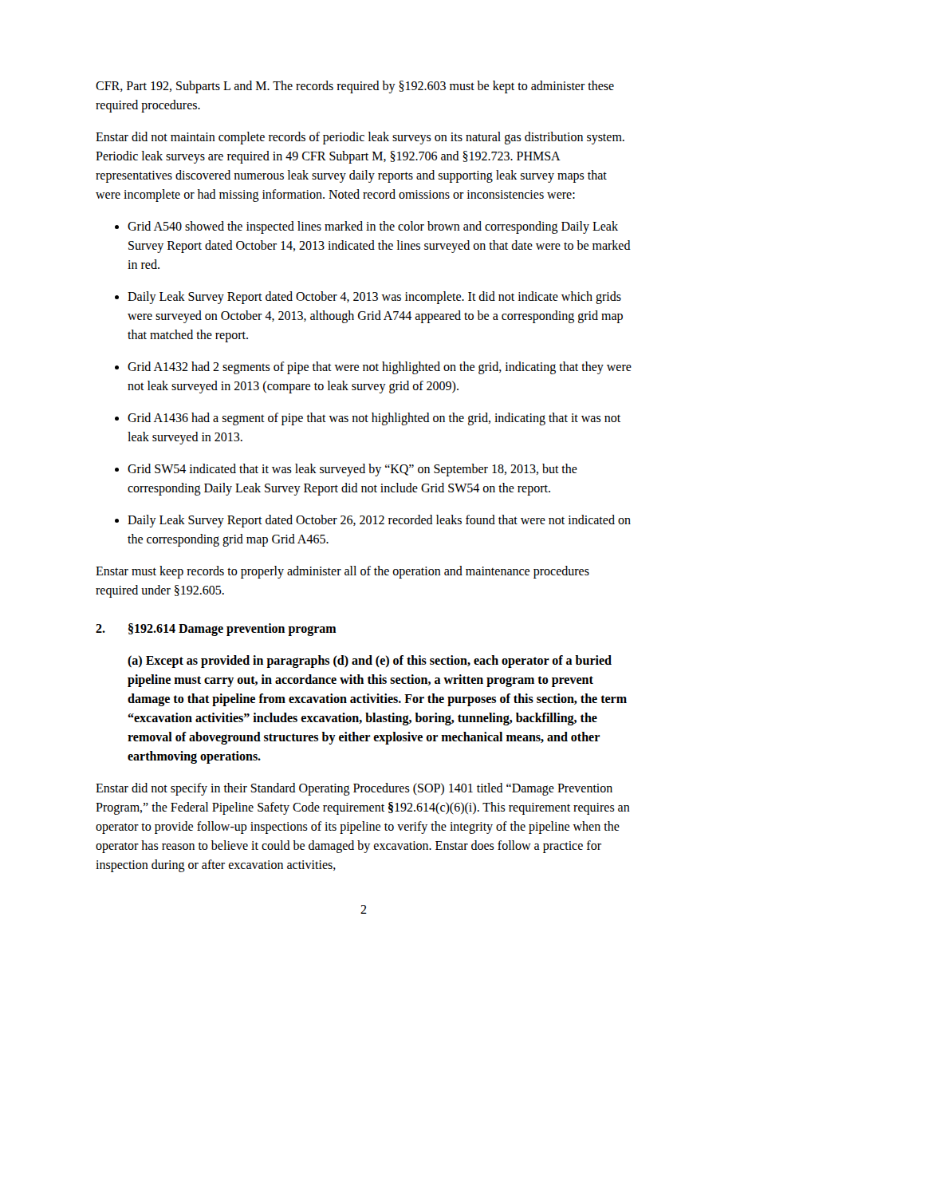CFR, Part 192, Subparts L and M. The records required by §192.603 must be kept to administer these required procedures.
Enstar did not maintain complete records of periodic leak surveys on its natural gas distribution system. Periodic leak surveys are required in 49 CFR Subpart M, §192.706 and §192.723. PHMSA representatives discovered numerous leak survey daily reports and supporting leak survey maps that were incomplete or had missing information. Noted record omissions or inconsistencies were:
Grid A540 showed the inspected lines marked in the color brown and corresponding Daily Leak Survey Report dated October 14, 2013 indicated the lines surveyed on that date were to be marked in red.
Daily Leak Survey Report dated October 4, 2013 was incomplete. It did not indicate which grids were surveyed on October 4, 2013, although Grid A744 appeared to be a corresponding grid map that matched the report.
Grid A1432 had 2 segments of pipe that were not highlighted on the grid, indicating that they were not leak surveyed in 2013 (compare to leak survey grid of 2009).
Grid A1436 had a segment of pipe that was not highlighted on the grid, indicating that it was not leak surveyed in 2013.
Grid SW54 indicated that it was leak surveyed by “KQ” on September 18, 2013, but the corresponding Daily Leak Survey Report did not include Grid SW54 on the report.
Daily Leak Survey Report dated October 26, 2012 recorded leaks found that were not indicated on the corresponding grid map Grid A465.
Enstar must keep records to properly administer all of the operation and maintenance procedures required under §192.605.
2.§192.614 Damage prevention program
(a) Except as provided in paragraphs (d) and (e) of this section, each operator of a buried pipeline must carry out, in accordance with this section, a written program to prevent damage to that pipeline from excavation activities. For the purposes of this section, the term “excavation activities” includes excavation, blasting, boring, tunneling, backfilling, the removal of aboveground structures by either explosive or mechanical means, and other earthmoving operations.
Enstar did not specify in their Standard Operating Procedures (SOP) 1401 titled “Damage Prevention Program,” the Federal Pipeline Safety Code requirement §192.614(c)(6)(i). This requirement requires an operator to provide follow-up inspections of its pipeline to verify the integrity of the pipeline when the operator has reason to believe it could be damaged by excavation. Enstar does follow a practice for inspection during or after excavation activities,
2